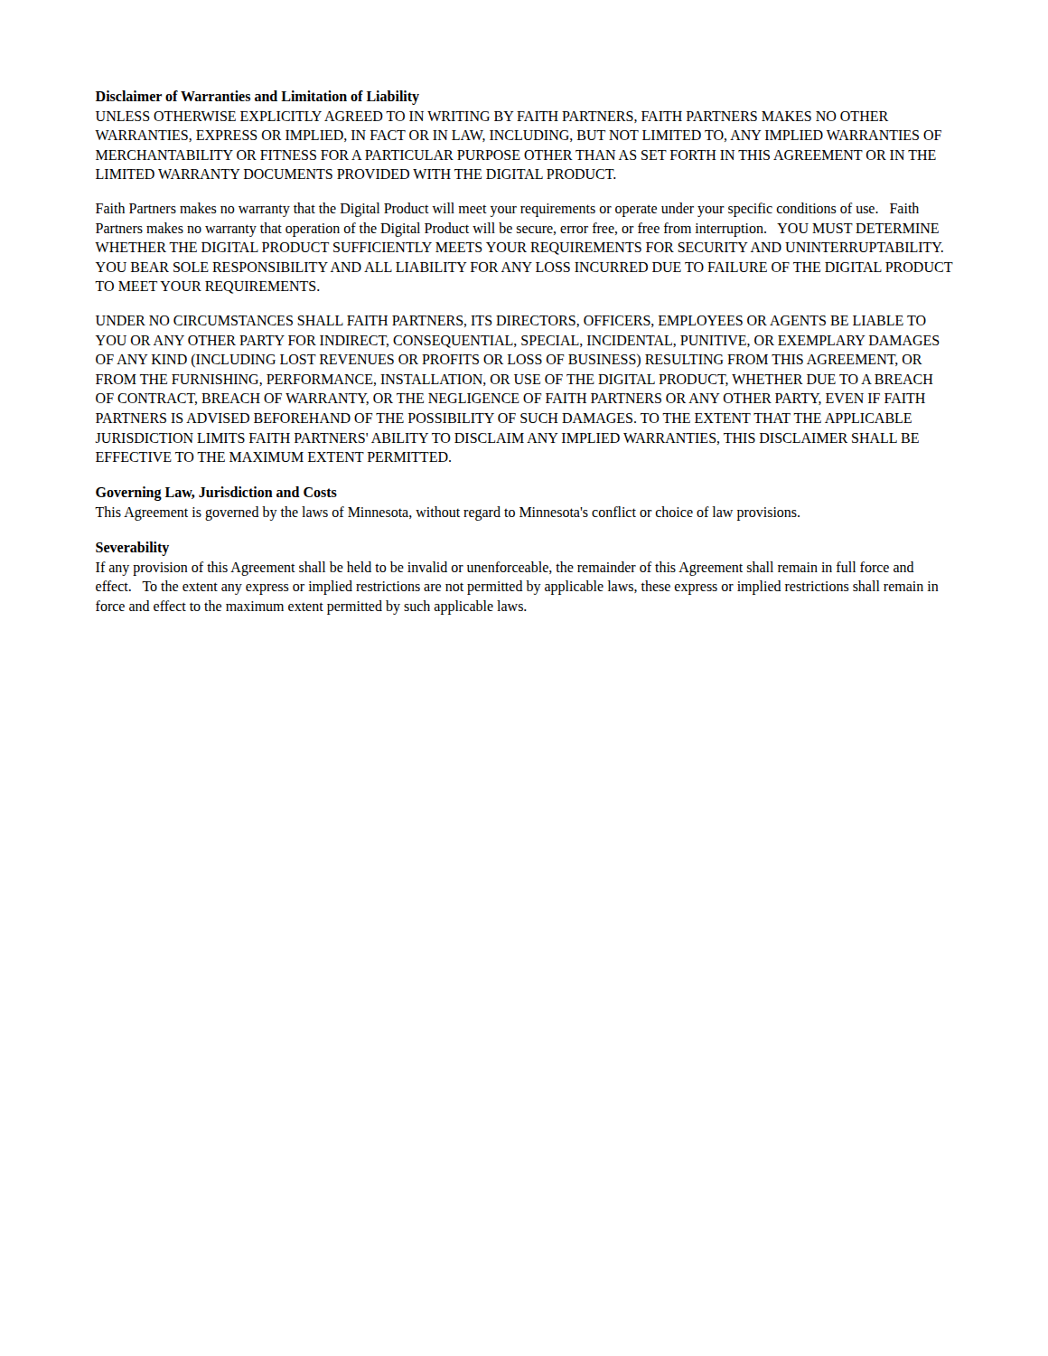Disclaimer of Warranties and Limitation of Liability
UNLESS OTHERWISE EXPLICITLY AGREED TO IN WRITING BY FAITH PARTNERS, FAITH PARTNERS MAKES NO OTHER WARRANTIES, EXPRESS OR IMPLIED, IN FACT OR IN LAW, INCLUDING, BUT NOT LIMITED TO, ANY IMPLIED WARRANTIES OF MERCHANTABILITY OR FITNESS FOR A PARTICULAR PURPOSE OTHER THAN AS SET FORTH IN THIS AGREEMENT OR IN THE LIMITED WARRANTY DOCUMENTS PROVIDED WITH THE DIGITAL PRODUCT.
Faith Partners makes no warranty that the Digital Product will meet your requirements or operate under your specific conditions of use. Faith Partners makes no warranty that operation of the Digital Product will be secure, error free, or free from interruption. YOU MUST DETERMINE WHETHER THE DIGITAL PRODUCT SUFFICIENTLY MEETS YOUR REQUIREMENTS FOR SECURITY AND UNINTERRUPTABILITY. YOU BEAR SOLE RESPONSIBILITY AND ALL LIABILITY FOR ANY LOSS INCURRED DUE TO FAILURE OF THE DIGITAL PRODUCT TO MEET YOUR REQUIREMENTS.
UNDER NO CIRCUMSTANCES SHALL FAITH PARTNERS, ITS DIRECTORS, OFFICERS, EMPLOYEES OR AGENTS BE LIABLE TO YOU OR ANY OTHER PARTY FOR INDIRECT, CONSEQUENTIAL, SPECIAL, INCIDENTAL, PUNITIVE, OR EXEMPLARY DAMAGES OF ANY KIND (INCLUDING LOST REVENUES OR PROFITS OR LOSS OF BUSINESS) RESULTING FROM THIS AGREEMENT, OR FROM THE FURNISHING, PERFORMANCE, INSTALLATION, OR USE OF THE DIGITAL PRODUCT, WHETHER DUE TO A BREACH OF CONTRACT, BREACH OF WARRANTY, OR THE NEGLIGENCE OF FAITH PARTNERS OR ANY OTHER PARTY, EVEN IF FAITH PARTNERS IS ADVISED BEFOREHAND OF THE POSSIBILITY OF SUCH DAMAGES. TO THE EXTENT THAT THE APPLICABLE JURISDICTION LIMITS FAITH PARTNERS' ABILITY TO DISCLAIM ANY IMPLIED WARRANTIES, THIS DISCLAIMER SHALL BE EFFECTIVE TO THE MAXIMUM EXTENT PERMITTED.
Governing Law, Jurisdiction and Costs
This Agreement is governed by the laws of Minnesota, without regard to Minnesota's conflict or choice of law provisions.
Severability
If any provision of this Agreement shall be held to be invalid or unenforceable, the remainder of this Agreement shall remain in full force and effect. To the extent any express or implied restrictions are not permitted by applicable laws, these express or implied restrictions shall remain in force and effect to the maximum extent permitted by such applicable laws.